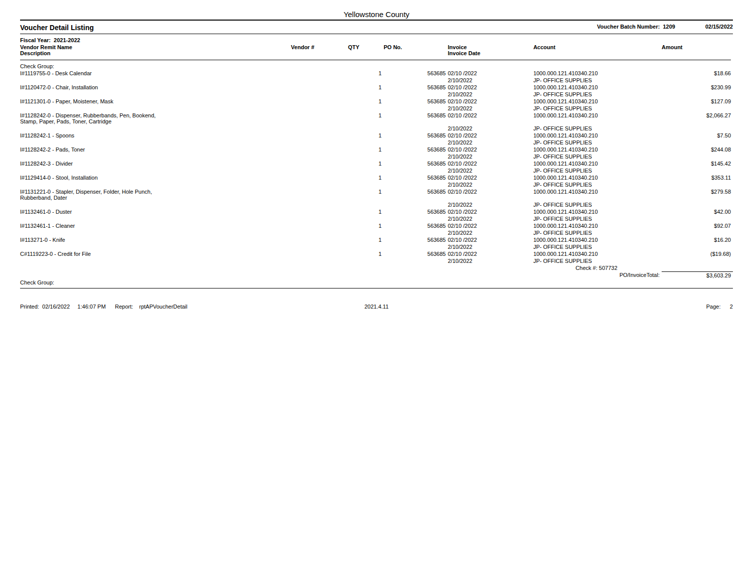Yellowstone County
Voucher Detail Listing
Voucher Batch Number: 120902/15/2022
Fiscal Year: 2021-2022
| Vendor Remit Name Description | Vendor # | QTY | PO No. | Invoice Invoice Date | Account | Amount |
| --- | --- | --- | --- | --- | --- | --- |
| Check Group: | | | | | | |
| I#1119755-0 - Desk Calendar | | 1 | 563685 | 02/10 /2022 | 1000.000.121.410340.210 | $18.66 |
| | | | | 2/10/2022 | JP- OFFICE SUPPLIES | |
| I#1120472-0 - Chair, Installation | | 1 | 563685 | 02/10 /2022 | 1000.000.121.410340.210 | $230.99 |
| | | | | 2/10/2022 | JP- OFFICE SUPPLIES | |
| I#1121301-0 - Paper, Moistener, Mask | | 1 | 563685 | 02/10 /2022 | 1000.000.121.410340.210 | $127.09 |
| | | | | 2/10/2022 | JP- OFFICE SUPPLIES | |
| I#1128242-0 - Dispenser, Rubberbands, Pen, Bookend, Stamp, Paper, Pads, Toner, Cartridge | | 1 | 563685 | 02/10 /2022 | 1000.000.121.410340.210 | $2,066.27 |
| | | | | 2/10/2022 | JP- OFFICE SUPPLIES | |
| I#1128242-1 - Spoons | | 1 | 563685 | 02/10 /2022 | 1000.000.121.410340.210 | $7.50 |
| | | | | 2/10/2022 | JP- OFFICE SUPPLIES | |
| I#1128242-2 - Pads, Toner | | 1 | 563685 | 02/10 /2022 | 1000.000.121.410340.210 | $244.08 |
| | | | | 2/10/2022 | JP- OFFICE SUPPLIES | |
| I#1128242-3 - Divider | | 1 | 563685 | 02/10 /2022 | 1000.000.121.410340.210 | $145.42 |
| | | | | 2/10/2022 | JP- OFFICE SUPPLIES | |
| I#1129414-0 - Stool, Installation | | 1 | 563685 | 02/10 /2022 | 1000.000.121.410340.210 | $353.11 |
| | | | | 2/10/2022 | JP- OFFICE SUPPLIES | |
| I#1131221-0 - Stapler, Dispenser, Folder, Hole Punch, Rubberband, Dater | | 1 | 563685 | 02/10 /2022 | 1000.000.121.410340.210 | $279.58 |
| | | | | 2/10/2022 | JP- OFFICE SUPPLIES | |
| I#1132461-0 - Duster | | 1 | 563685 | 02/10 /2022 | 1000.000.121.410340.210 | $42.00 |
| | | | | 2/10/2022 | JP- OFFICE SUPPLIES | |
| I#1132461-1 - Cleaner | | 1 | 563685 | 02/10 /2022 | 1000.000.121.410340.210 | $92.07 |
| | | | | 2/10/2022 | JP- OFFICE SUPPLIES | |
| I#113271-0 - Knife | | 1 | 563685 | 02/10 /2022 | 1000.000.121.410340.210 | $16.20 |
| | | | | 2/10/2022 | JP- OFFICE SUPPLIES | |
| C#1119223-0 - Credit for File | | 1 | 563685 | 02/10 /2022 | 1000.000.121.410340.210 | ($19.68) |
| | | | | 2/10/2022 | JP- OFFICE SUPPLIES | |
| | | | | | Check #: 507732 | |
| | | | | | PO/InvoiceTotal: | $3,603.29 |
| Check Group: | | | | | | |
Printed: 02/16/2022 1:46:07 PM Report: rptAPVoucherDetail
2021.4.11
Page: 2